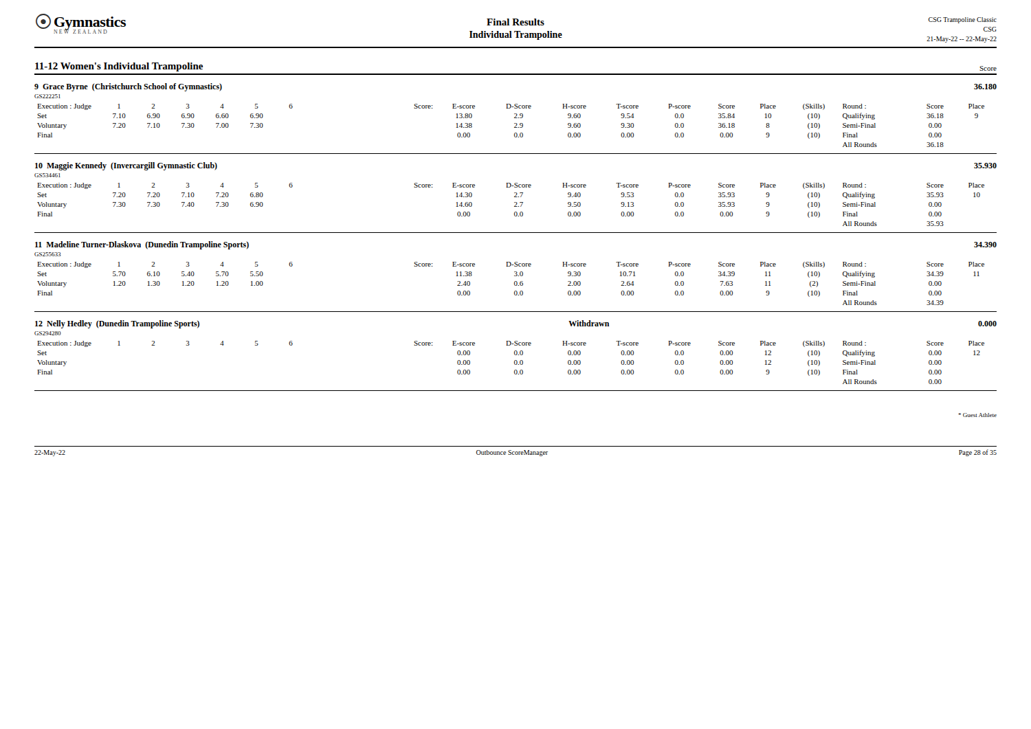⦿
Gymnastics
NEW ZEALAND
Final Results
Individual Trampoline
CSG Trampoline Classic
CSG
21-May-22 -- 22-May-22
11-12 Women's Individual Trampoline
Score
9 Grace Byrne (Christchurch School of Gymnastics)
36.180
GS222251
| Execution : Judge | 1 | 2 | 3 | 4 | 5 | 6 | | Score: | E-score | D-Score | H-score | T-score | P-score | Score | Place | (Skills) | Round : | Score | Place |
| Set | 7.10 | 6.90 | 6.90 | 6.60 | 6.90 | | | | 13.80 | 2.9 | 9.60 | 9.54 | 0.0 | 35.84 | 10 | (10) | Qualifying | 36.18 | 9 |
| Voluntary | 7.20 | 7.10 | 7.30 | 7.00 | 7.30 | | | | 14.38 | 2.9 | 9.60 | 9.30 | 0.0 | 36.18 | 8 | (10) | Semi-Final | 0.00 | |
| Final | | | | | | | | | 0.00 | 0.0 | 0.00 | 0.00 | 0.0 | 0.00 | 9 | (10) | Final | 0.00 | |
| | All Rounds | 36.18 | |
10 Maggie Kennedy (Invercargill Gymnastic Club)
35.930
GS534461
| Execution : Judge | 1 | 2 | 3 | 4 | 5 | 6 | | Score: | E-score | D-Score | H-score | T-score | P-score | Score | Place | (Skills) | Round : | Score | Place |
| Set | 7.20 | 7.20 | 7.10 | 7.20 | 6.80 | | | | 14.30 | 2.7 | 9.40 | 9.53 | 0.0 | 35.93 | 9 | (10) | Qualifying | 35.93 | 10 |
| Voluntary | 7.30 | 7.30 | 7.40 | 7.30 | 6.90 | | | | 14.60 | 2.7 | 9.50 | 9.13 | 0.0 | 35.93 | 9 | (10) | Semi-Final | 0.00 | |
| Final | | | | | | | | | 0.00 | 0.0 | 0.00 | 0.00 | 0.0 | 0.00 | 9 | (10) | Final | 0.00 | |
| | All Rounds | 35.93 | |
11 Madeline Turner-Dlaskova (Dunedin Trampoline Sports)
34.390
GS255633
| Execution : Judge | 1 | 2 | 3 | 4 | 5 | 6 | | Score: | E-score | D-Score | H-score | T-score | P-score | Score | Place | (Skills) | Round : | Score | Place |
| Set | 5.70 | 6.10 | 5.40 | 5.70 | 5.50 | | | | 11.38 | 3.0 | 9.30 | 10.71 | 0.0 | 34.39 | 11 | (10) | Qualifying | 34.39 | 11 |
| Voluntary | 1.20 | 1.30 | 1.20 | 1.20 | 1.00 | | | | 2.40 | 0.6 | 2.00 | 2.64 | 0.0 | 7.63 | 11 | (2) | Semi-Final | 0.00 | |
| Final | | | | | | | | | 0.00 | 0.0 | 0.00 | 0.00 | 0.0 | 0.00 | 9 | (10) | Final | 0.00 | |
| | All Rounds | 34.39 | |
12 Nelly Hedley (Dunedin Trampoline Sports)
Withdrawn
0.000
GS294280
| Execution : Judge | 1 | 2 | 3 | 4 | 5 | 6 | | Score: | E-score | D-Score | H-score | T-score | P-score | Score | Place | (Skills) | Round : | Score | Place |
| Set | | | | | | | | | 0.00 | 0.0 | 0.00 | 0.00 | 0.0 | 0.00 | 12 | (10) | Qualifying | 0.00 | 12 |
| Voluntary | | | | | | | | | 0.00 | 0.0 | 0.00 | 0.00 | 0.0 | 0.00 | 12 | (10) | Semi-Final | 0.00 | |
| Final | | | | | | | | | 0.00 | 0.0 | 0.00 | 0.00 | 0.0 | 0.00 | 9 | (10) | Final | 0.00 | |
| | All Rounds | 0.00 | |
* Guest Athlete
22-May-22
Outbounce ScoreManager
Page 28 of 35